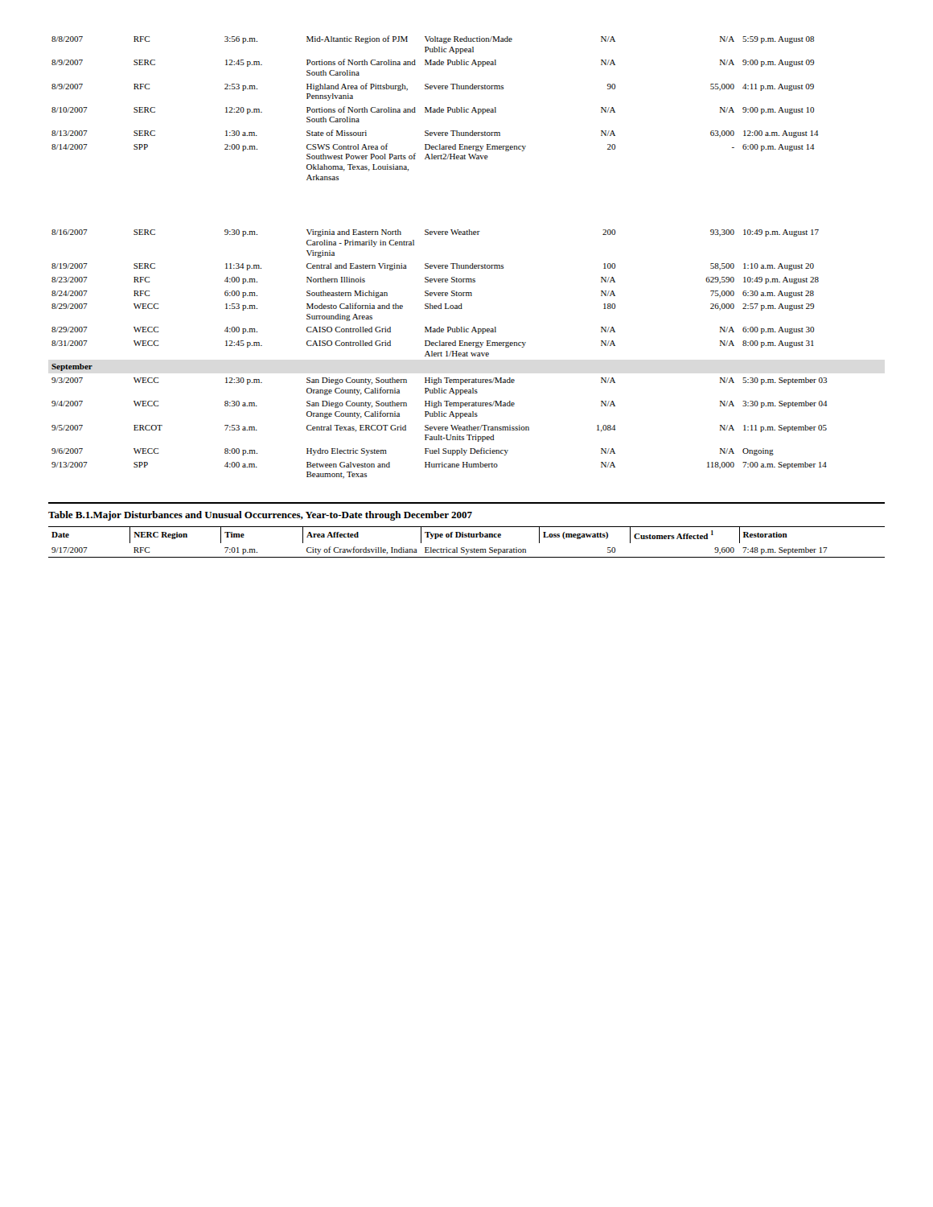| 8/8/2007 | RFC | 3:56 p.m. | Mid-Altantic Region of PJM | Voltage Reduction/Made Public Appeal | N/A | N/A | 5:59 p.m. August 08 |
| 8/9/2007 | SERC | 12:45 p.m. | Portions of North Carolina and South Carolina | Made Public Appeal | N/A | N/A | 9:00 p.m. August 09 |
| 8/9/2007 | RFC | 2:53 p.m. | Highland Area of Pittsburgh, Pennsylvania | Severe Thunderstorms | 90 | 55,000 | 4:11 p.m. August 09 |
| 8/10/2007 | SERC | 12:20 p.m. | Portions of North Carolina and South Carolina | Made Public Appeal | N/A | N/A | 9:00 p.m. August 10 |
| 8/13/2007 | SERC | 1:30 a.m. | State of Missouri | Severe Thunderstorm | N/A | 63,000 | 12:00 a.m. August 14 |
| 8/14/2007 | SPP | 2:00 p.m. | CSWS Control Area of Southwest Power Pool Parts of Oklahoma, Texas, Louisiana, Arkansas | Declared Energy Emergency Alert2/Heat Wave | 20 | - | 6:00 p.m. August 14 |
| 8/16/2007 | SERC | 9:30 p.m. | Virginia and Eastern North Carolina - Primarily in Central Virginia | Severe Weather | 200 | 93,300 | 10:49 p.m. August 17 |
| 8/19/2007 | SERC | 11:34 p.m. | Central and Eastern Virginia | Severe Thunderstorms | 100 | 58,500 | 1:10 a.m. August 20 |
| 8/23/2007 | RFC | 4:00 p.m. | Northern Illinois | Severe Storms | N/A | 629,590 | 10:49 p.m. August 28 |
| 8/24/2007 | RFC | 6:00 p.m. | Southeastern Michigan | Severe Storm | N/A | 75,000 | 6:30 a.m. August 28 |
| 8/29/2007 | WECC | 1:53 p.m. | Modesto California and the Surrounding Areas | Shed Load | 180 | 26,000 | 2:57 p.m. August 29 |
| 8/29/2007 | WECC | 4:00 p.m. | CAISO Controlled Grid | Made Public Appeal | N/A | N/A | 6:00 p.m. August 30 |
| 8/31/2007 | WECC | 12:45 p.m. | CAISO Controlled Grid | Declared Energy Emergency Alert 1/Heat wave | N/A | N/A | 8:00 p.m. August 31 |
| September |
| 9/3/2007 | WECC | 12:30 p.m. | San Diego County, Southern Orange County, California | High Temperatures/Made Public Appeals | N/A | N/A | 5:30 p.m. September 03 |
| 9/4/2007 | WECC | 8:30 a.m. | San Diego County, Southern Orange County, California | High Temperatures/Made Public Appeals | N/A | N/A | 3:30 p.m. September 04 |
| 9/5/2007 | ERCOT | 7:53 a.m. | Central Texas, ERCOT Grid | Severe Weather/Transmission Fault-Units Tripped | 1,084 | N/A | 1:11 p.m. September 05 |
| 9/6/2007 | WECC | 8:00 p.m. | Hydro Electric System | Fuel Supply Deficiency | N/A | N/A | Ongoing |
| 9/13/2007 | SPP | 4:00 a.m. | Between Galveston and Beaumont, Texas | Hurricane Humberto | N/A | 118,000 | 7:00 a.m. September 14 |
Table B.1.Major Disturbances and Unusual Occurrences, Year-to-Date through December 2007
| Date | NERC Region | Time | Area Affected | Type of Disturbance | Loss (megawatts) | Customers Affected 1 | Restoration |
| --- | --- | --- | --- | --- | --- | --- | --- |
| 9/17/2007 | RFC | 7:01 p.m. | City of Crawfordsville, Indiana | Electrical System Separation | 50 | 9,600 | 7:48 p.m. September 17 |